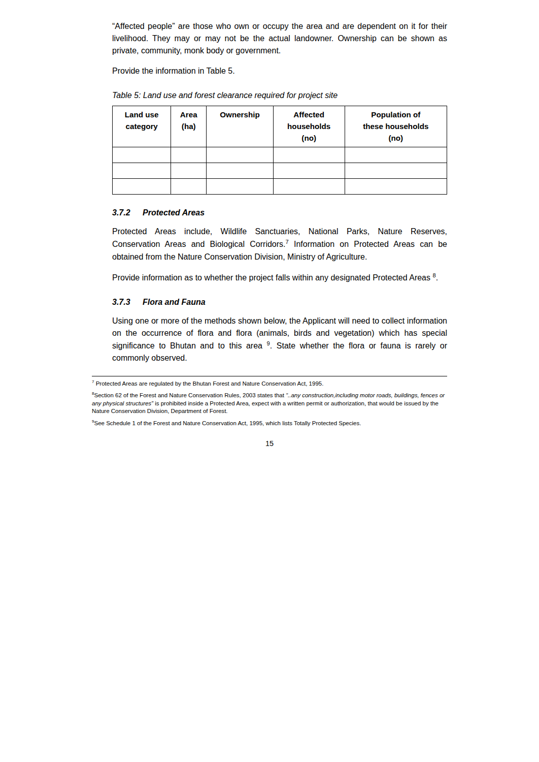“Affected people” are those who own or occupy the area and are dependent on it for their livelihood. They may or may not be the actual landowner. Ownership can be shown as private, community, monk body or government.
Provide the information in Table 5.
Table 5: Land use and forest clearance required for project site
| Land use category | Area (ha) | Ownership | Affected households (no) | Population of these households (no) |
| --- | --- | --- | --- | --- |
3.7.2 Protected Areas
Protected Areas include, Wildlife Sanctuaries, National Parks, Nature Reserves, Conservation Areas and Biological Corridors.7 Information on Protected Areas can be obtained from the Nature Conservation Division, Ministry of Agriculture.
Provide information as to whether the project falls within any designated Protected Areas 8.
3.7.3 Flora and Fauna
Using one or more of the methods shown below, the Applicant will need to collect information on the occurrence of flora and flora (animals, birds and vegetation) which has special significance to Bhutan and to this area 9. State whether the flora or fauna is rarely or commonly observed.
7 Protected Areas are regulated by the Bhutan Forest and Nature Conservation Act, 1995.
8Section 62 of the Forest and Nature Conservation Rules, 2003 states that “..any construction,including motor roads, buildings, fences or any physical structures” is prohibited inside a Protected Area, expect with a written permit or authorization, that would be issued by the Nature Conservation Division, Department of Forest.
9See Schedule 1 of the Forest and Nature Conservation Act, 1995, which lists Totally Protected Species.
15